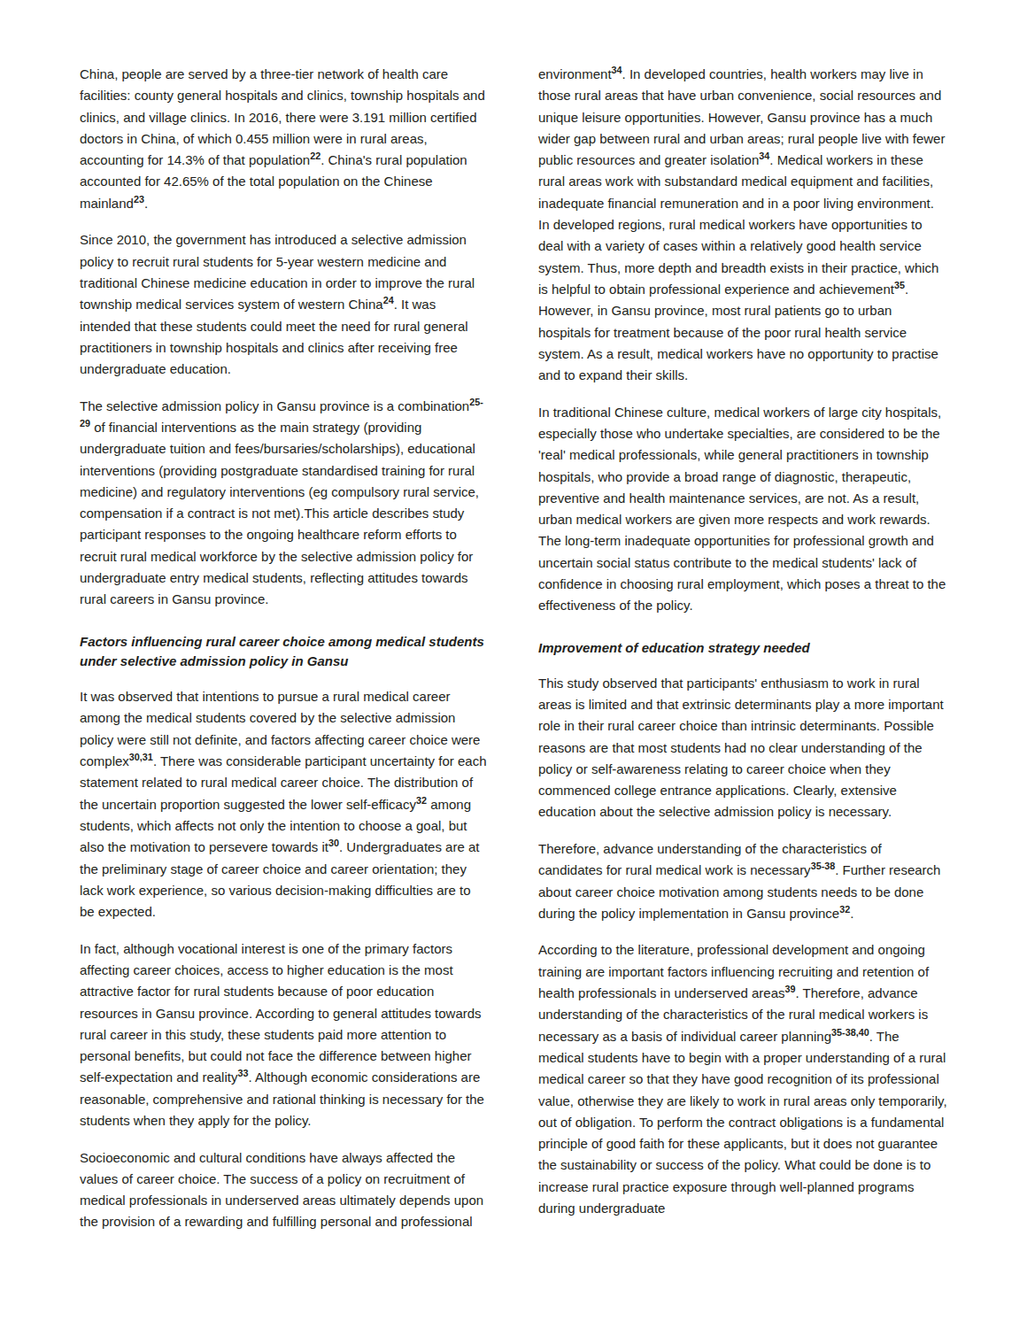China, people are served by a three-tier network of health care facilities: county general hospitals and clinics, township hospitals and clinics, and village clinics. In 2016, there were 3.191 million certified doctors in China, of which 0.455 million were in rural areas, accounting for 14.3% of that population22. China's rural population accounted for 42.65% of the total population on the Chinese mainland23.
Since 2010, the government has introduced a selective admission policy to recruit rural students for 5-year western medicine and traditional Chinese medicine education in order to improve the rural township medical services system of western China24. It was intended that these students could meet the need for rural general practitioners in township hospitals and clinics after receiving free undergraduate education.
The selective admission policy in Gansu province is a combination25-29 of financial interventions as the main strategy (providing undergraduate tuition and fees/bursaries/scholarships), educational interventions (providing postgraduate standardised training for rural medicine) and regulatory interventions (eg compulsory rural service, compensation if a contract is not met).This article describes study participant responses to the ongoing healthcare reform efforts to recruit rural medical workforce by the selective admission policy for undergraduate entry medical students, reflecting attitudes towards rural careers in Gansu province.
Factors influencing rural career choice among medical students under selective admission policy in Gansu
It was observed that intentions to pursue a rural medical career among the medical students covered by the selective admission policy were still not definite, and factors affecting career choice were complex30,31. There was considerable participant uncertainty for each statement related to rural medical career choice. The distribution of the uncertain proportion suggested the lower self-efficacy32 among students, which affects not only the intention to choose a goal, but also the motivation to persevere towards it30. Undergraduates are at the preliminary stage of career choice and career orientation; they lack work experience, so various decision-making difficulties are to be expected.
In fact, although vocational interest is one of the primary factors affecting career choices, access to higher education is the most attractive factor for rural students because of poor education resources in Gansu province. According to general attitudes towards rural career in this study, these students paid more attention to personal benefits, but could not face the difference between higher self-expectation and reality33. Although economic considerations are reasonable, comprehensive and rational thinking is necessary for the students when they apply for the policy.
Socioeconomic and cultural conditions have always affected the values of career choice. The success of a policy on recruitment of medical professionals in underserved areas ultimately depends upon the provision of a rewarding and fulfilling personal and professional environment34. In developed countries, health workers may live in those rural areas that have urban convenience, social resources and unique leisure opportunities. However, Gansu province has a much wider gap between rural and urban areas; rural people live with fewer public resources and greater isolation34. Medical workers in these rural areas work with substandard medical equipment and facilities, inadequate financial remuneration and in a poor living environment. In developed regions, rural medical workers have opportunities to deal with a variety of cases within a relatively good health service system. Thus, more depth and breadth exists in their practice, which is helpful to obtain professional experience and achievement35. However, in Gansu province, most rural patients go to urban hospitals for treatment because of the poor rural health service system. As a result, medical workers have no opportunity to practise and to expand their skills.
In traditional Chinese culture, medical workers of large city hospitals, especially those who undertake specialties, are considered to be the 'real' medical professionals, while general practitioners in township hospitals, who provide a broad range of diagnostic, therapeutic, preventive and health maintenance services, are not. As a result, urban medical workers are given more respects and work rewards. The long-term inadequate opportunities for professional growth and uncertain social status contribute to the medical students' lack of confidence in choosing rural employment, which poses a threat to the effectiveness of the policy.
Improvement of education strategy needed
This study observed that participants' enthusiasm to work in rural areas is limited and that extrinsic determinants play a more important role in their rural career choice than intrinsic determinants. Possible reasons are that most students had no clear understanding of the policy or self-awareness relating to career choice when they commenced college entrance applications. Clearly, extensive education about the selective admission policy is necessary.
Therefore, advance understanding of the characteristics of candidates for rural medical work is necessary35-38. Further research about career choice motivation among students needs to be done during the policy implementation in Gansu province32.
According to the literature, professional development and ongoing training are important factors influencing recruiting and retention of health professionals in underserved areas39. Therefore, advance understanding of the characteristics of the rural medical workers is necessary as a basis of individual career planning35-38,40. The medical students have to begin with a proper understanding of a rural medical career so that they have good recognition of its professional value, otherwise they are likely to work in rural areas only temporarily, out of obligation. To perform the contract obligations is a fundamental principle of good faith for these applicants, but it does not guarantee the sustainability or success of the policy. What could be done is to increase rural practice exposure through well-planned programs during undergraduate